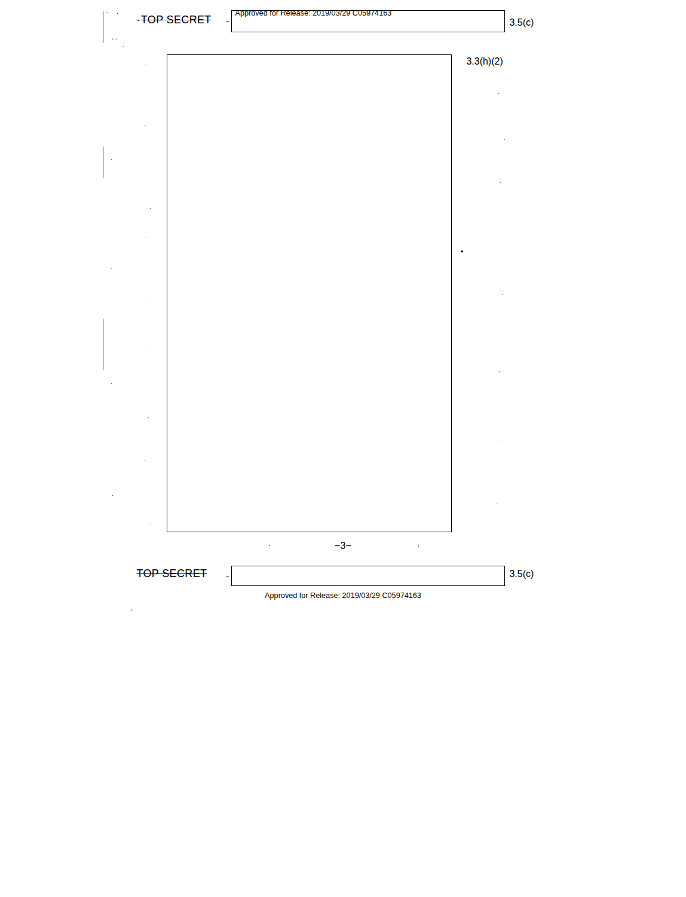.
.
..
.
TOP SECRET
-
Approved for Release: 2019/03/29 C05974163
3.5(c)
3.3(h)(2)
•
.
.
.
.
.
.
.
.
.
.
.
.
.
.
.
.
.
.
.
.
.
−3−
‘
TOP SECRET
-
3.5(c)
Approved for Release: 2019/03/29 C05974163
.